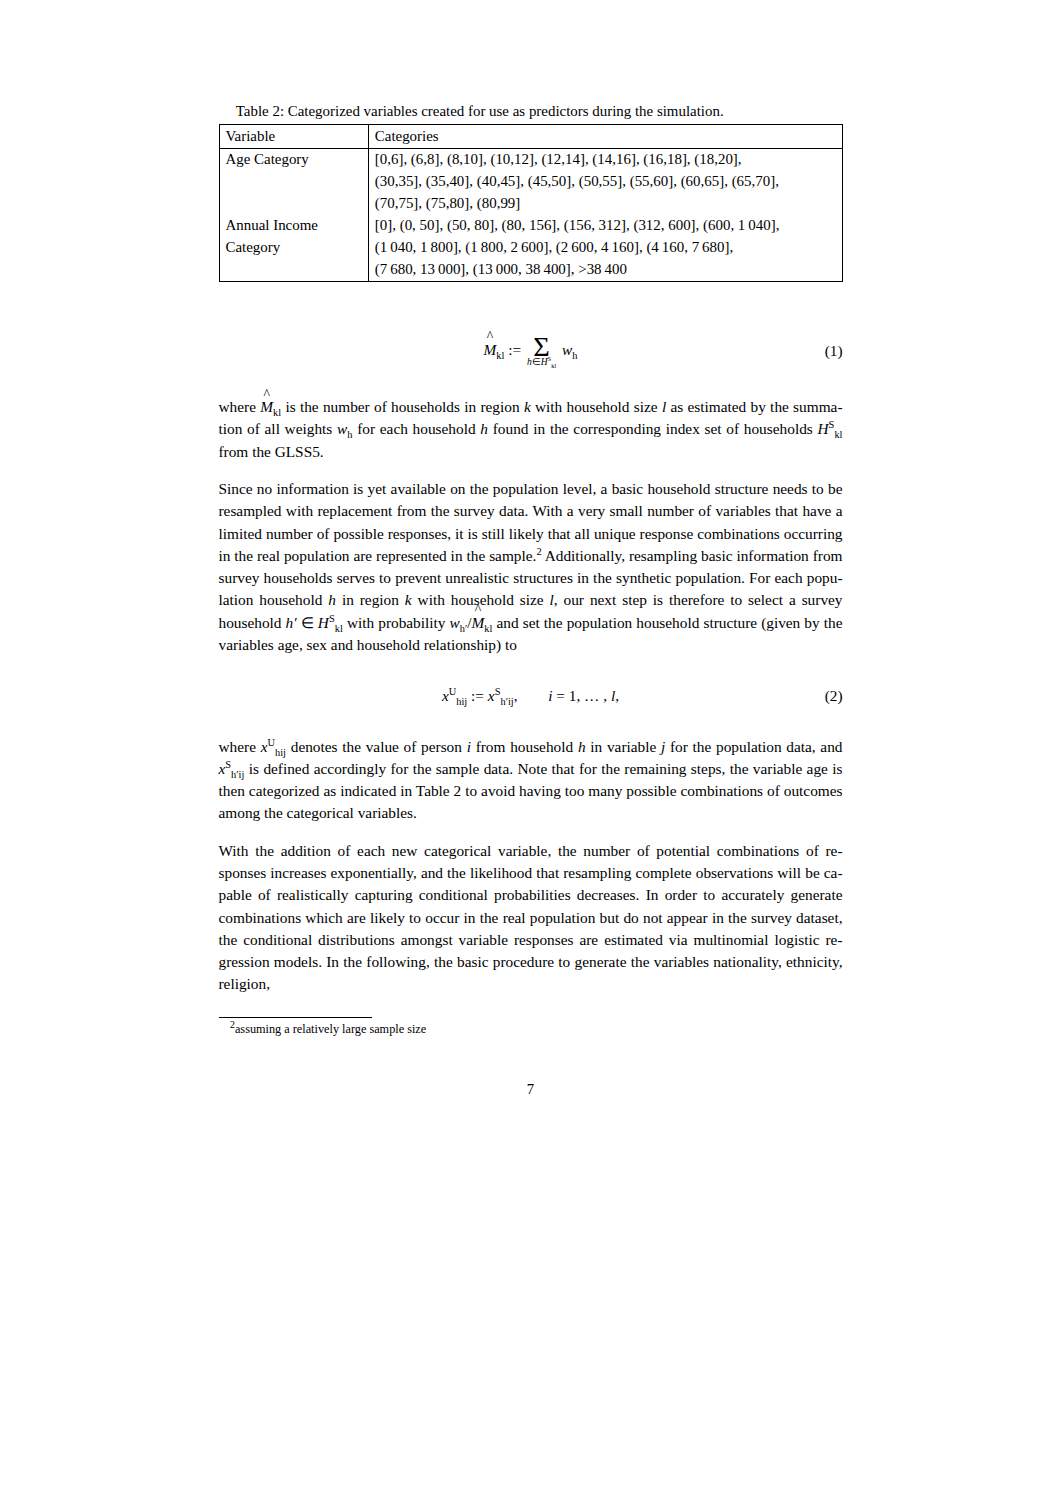Table 2: Categorized variables created for use as predictors during the simulation.
| Variable | Categories |
| Age Category | [0,6], (6,8], (8,10], (10,12], (12,14], (14,16], (16,18], (18,20], |
| | (30,35], (35,40], (40,45], (45,50], (50,55], (55,60], (60,65], (65,70], |
| | (70,75], (75,80], (80,99] |
| Annual Income | [0], (0, 50], (50, 80], (80, 156], (156, 312], (312, 600], (600, 1 040], |
| Category | (1 040, 1 800], (1 800, 2 600], (2 600, 4 160], (4 160, 7 680], |
| | (7 680, 13 000], (13 000, 38 400], >38 400 |
^Mkl := Σh∈HSkl wh
(1)
where ^Mkl is the number of households in region k with household size l as estimated by the summation of all weights wh for each household h found in the corresponding index set of households HSkl from the GLSS5.
Since no information is yet available on the population level, a basic household structure needs to be resampled with replacement from the survey data. With a very small number of variables that have a limited number of possible responses, it is still likely that all unique response combinations occurring in the real population are represented in the sample.2 Additionally, resampling basic information from survey households serves to prevent unrealistic structures in the synthetic population. For each population household h in region k with household size l, our next step is therefore to select a survey household h′ ∈ HSkl with probability wh′/^Mkl and set the population household structure (given by the variables age, sex and household relationship) to
xUhij := xSh′ij, i = 1, … , l,
(2)
where xUhij denotes the value of person i from household h in variable j for the population data, and xSh′ij is defined accordingly for the sample data. Note that for the remaining steps, the variable age is then categorized as indicated in Table 2 to avoid having too many possible combinations of outcomes among the categorical variables.
With the addition of each new categorical variable, the number of potential combinations of responses increases exponentially, and the likelihood that resampling complete observations will be capable of realistically capturing conditional probabilities decreases. In order to accurately generate combinations which are likely to occur in the real population but do not appear in the survey dataset, the conditional distributions amongst variable responses are estimated via multinomial logistic regression models. In the following, the basic procedure to generate the variables nationality, ethnicity, religion,
2assuming a relatively large sample size
7